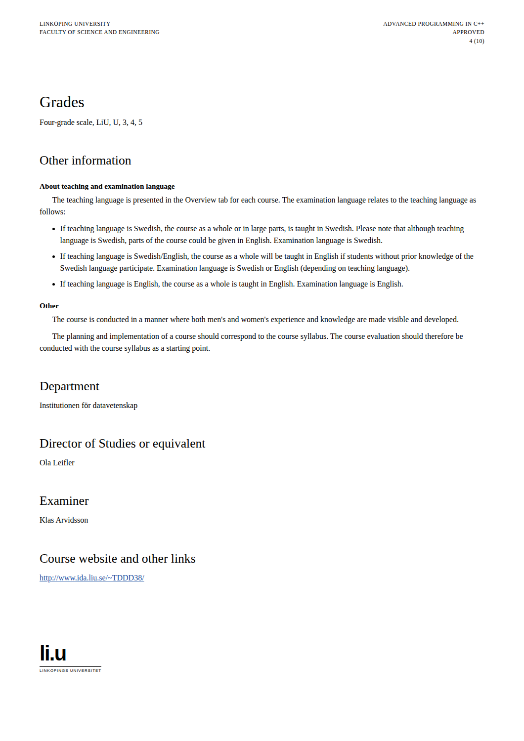Linköping University
Faculty of Science and Engineering
Advanced Programming in C++
Approved
4 (10)
Grades
Four-grade scale, LiU, U, 3, 4, 5
Other information
About teaching and examination language
The teaching language is presented in the Overview tab for each course. The examination language relates to the teaching language as follows:
If teaching language is Swedish, the course as a whole or in large parts, is taught in Swedish. Please note that although teaching language is Swedish, parts of the course could be given in English. Examination language is Swedish.
If teaching language is Swedish/English, the course as a whole will be taught in English if students without prior knowledge of the Swedish language participate. Examination language is Swedish or English (depending on teaching language).
If teaching language is English, the course as a whole is taught in English. Examination language is English.
Other
The course is conducted in a manner where both men's and women's experience and knowledge are made visible and developed.
The planning and implementation of a course should correspond to the course syllabus. The course evaluation should therefore be conducted with the course syllabus as a starting point.
Department
Institutionen för datavetenskap
Director of Studies or equivalent
Ola Leifler
Examiner
Klas Arvidsson
Course website and other links
http://www.ida.liu.se/~TDDD38/
li.u
Linköpings universitet